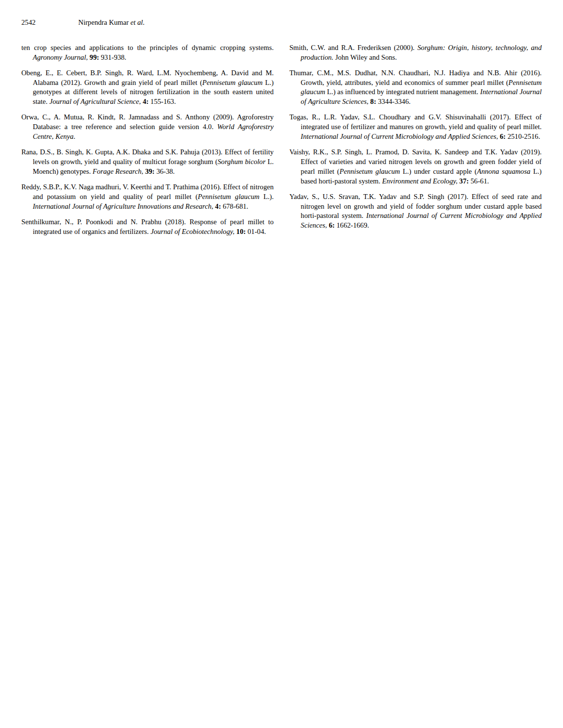2542 Nirpendra Kumar et al.
ten crop species and applications to the principles of dynamic cropping systems. Agronomy Journal, 99: 931-938.
Obeng, E., E. Cebert, B.P. Singh, R. Ward, L.M. Nyochembeng, A. David and M. Alabama (2012). Growth and grain yield of pearl millet (Pennisetum glaucum L.) genotypes at different levels of nitrogen fertilization in the south eastern united state. Journal of Agricultural Science, 4: 155-163.
Orwa, C., A. Mutua, R. Kindt, R. Jamnadass and S. Anthony (2009). Agroforestry Database: a tree reference and selection guide version 4.0. World Agroforestry Centre, Kenya.
Rana, D.S., B. Singh, K. Gupta, A.K. Dhaka and S.K. Pahuja (2013). Effect of fertility levels on growth, yield and quality of multicut forage sorghum (Sorghum bicolor L. Moench) genotypes. Forage Research, 39: 36-38.
Reddy, S.B.P., K.V. Naga madhuri, V. Keerthi and T. Prathima (2016). Effect of nitrogen and potassium on yield and quality of pearl millet (Pennisetum glaucum L.). International Journal of Agriculture Innovations and Research, 4: 678-681.
Senthilkumar, N., P. Poonkodi and N. Prabhu (2018). Response of pearl millet to integrated use of organics and fertilizers. Journal of Ecobiotechnology, 10: 01-04.
Smith, C.W. and R.A. Frederiksen (2000). Sorghum: Origin, history, technology, and production. John Wiley and Sons.
Thumar, C.M., M.S. Dudhat, N.N. Chaudhari, N.J. Hadiya and N.B. Ahir (2016). Growth, yield, attributes, yield and economics of summer pearl millet (Pennisetum glaucum L.) as influenced by integrated nutrient management. International Journal of Agriculture Sciences, 8: 3344-3346.
Togas, R., L.R. Yadav, S.L. Choudhary and G.V. Shisuvinahalli (2017). Effect of integrated use of fertilizer and manures on growth, yield and quality of pearl millet. International Journal of Current Microbiology and Applied Sciences, 6: 2510-2516.
Vaishy, R.K., S.P. Singh, L. Pramod, D. Savita, K. Sandeep and T.K. Yadav (2019). Effect of varieties and varied nitrogen levels on growth and green fodder yield of pearl millet (Pennisetum glaucum L.) under custard apple (Annona squamosa L.) based horti-pastoral system. Environment and Ecology, 37: 56-61.
Yadav, S., U.S. Sravan, T.K. Yadav and S.P. Singh (2017). Effect of seed rate and nitrogen level on growth and yield of fodder sorghum under custard apple based horti-pastoral system. International Journal of Current Microbiology and Applied Sciences, 6: 1662-1669.